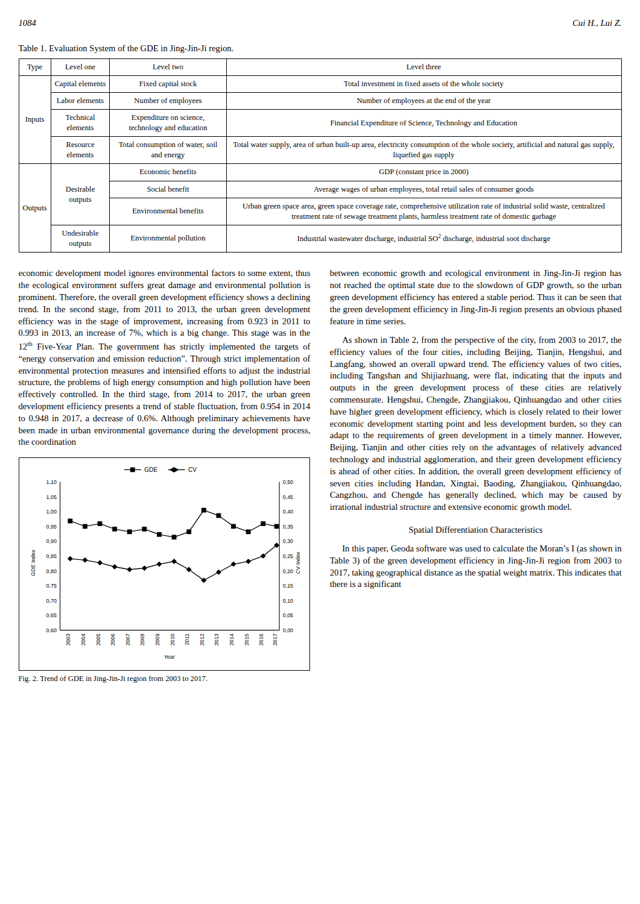1084 Cui H., Lui Z.
Table 1. Evaluation System of the GDE in Jing-Jin-Ji region.
| Type | Level one | Level two | Level three |
| --- | --- | --- | --- |
| Inputs | Capital elements | Fixed capital stock | Total investment in fixed assets of the whole society |
| Labor elements | Number of employees | Number of employees at the end of the year |
| Technical elements | Expenditure on science, technology and education | Financial Expenditure of Science, Technology and Education |
| Resource elements | Total consumption of water, soil and energy | Total water supply, area of urban built-up area, electricity consumption of the whole society, artificial and natural gas supply, liquefied gas supply |
| Outputs | Desirable outputs | Economic benefits | GDP (constant price in 2000) |
| Social benefit | Average wages of urban employees, total retail sales of consumer goods |
| Environmental benefits | Urban green space area, green space coverage rate, comprehensive utilization rate of industrial solid waste, centralized treatment rate of sewage treatment plants, harmless treatment rate of domestic garbage |
| Undesirable outputs | Environmental pollution | Industrial wastewater discharge, industrial SO 2 discharge, industrial soot discharge |
economic development model ignores environmental factors to some extent, thus the ecological environment suffers great damage and environmental pollution is prominent. Therefore, the overall green development efficiency shows a declining trend. In the second stage, from 2011 to 2013, the urban green development efficiency was in the stage of improvement, increasing from 0.923 in 2011 to 0.993 in 2013, an increase of 7%, which is a big change. This stage was in the 12th Five-Year Plan. The government has strictly implemented the targets of “energy conservation and emission reduction”. Through strict implementation of environmental protection measures and intensified efforts to adjust the industrial structure, the problems of high energy consumption and high pollution have been effectively controlled. In the third stage, from 2014 to 2017, the urban green development efficiency presents a trend of stable fluctuation, from 0.954 in 2014 to 0.948 in 2017, a decrease of 0.6%. Although preliminary achievements have been made in urban environmental governance during the development process, the coordination
GDE CV 1,10 1,05 1,00 0,95 0,90 0,85 0,80 0,75 0,70 0,65 0,60 0,50 0,45 0,40 0,35 0,30 0,25 0,20 0,15 0,10 0,05 0,00 GDE Index CV Index Year 2003 2004 2005 2006 2007 2008 2009 2010 2011 2012 2013 2014 2015 2016 2017
Fig. 2. Trend of GDE in Jing-Jin-Ji region from 2003 to 2017.
between economic growth and ecological environment in Jing-Jin-Ji region has not reached the optimal state due to the slowdown of GDP growth, so the urban green development efficiency has entered a stable period. Thus it can be seen that the green development efficiency in Jing-Jin-Ji region presents an obvious phased feature in time series.
As shown in Table 2, from the perspective of the city, from 2003 to 2017, the efficiency values of the four cities, including Beijing, Tianjin, Hengshui, and Langfang, showed an overall upward trend. The efficiency values of two cities, including Tangshan and Shijiazhuang, were flat, indicating that the inputs and outputs in the green development process of these cities are relatively commensurate. Hengshui, Chengde, Zhangjiakou, Qinhuangdao and other cities have higher green development efficiency, which is closely related to their lower economic development starting point and less development burden, so they can adapt to the requirements of green development in a timely manner. However, Beijing, Tianjin and other cities rely on the advantages of relatively advanced technology and industrial agglomeration, and their green development efficiency is ahead of other cities. In addition, the overall green development efficiency of seven cities including Handan, Xingtai, Baoding, Zhangjiakou, Qinhuangdao, Cangzhou, and Chengde has generally declined, which may be caused by irrational industrial structure and extensive economic growth model.
Spatial Differentiation Characteristics
In this paper, Geoda software was used to calculate the Moran’s I (as shown in Table 3) of the green development efficiency in Jing-Jin-Ji region from 2003 to 2017, taking geographical distance as the spatial weight matrix. This indicates that there is a significant